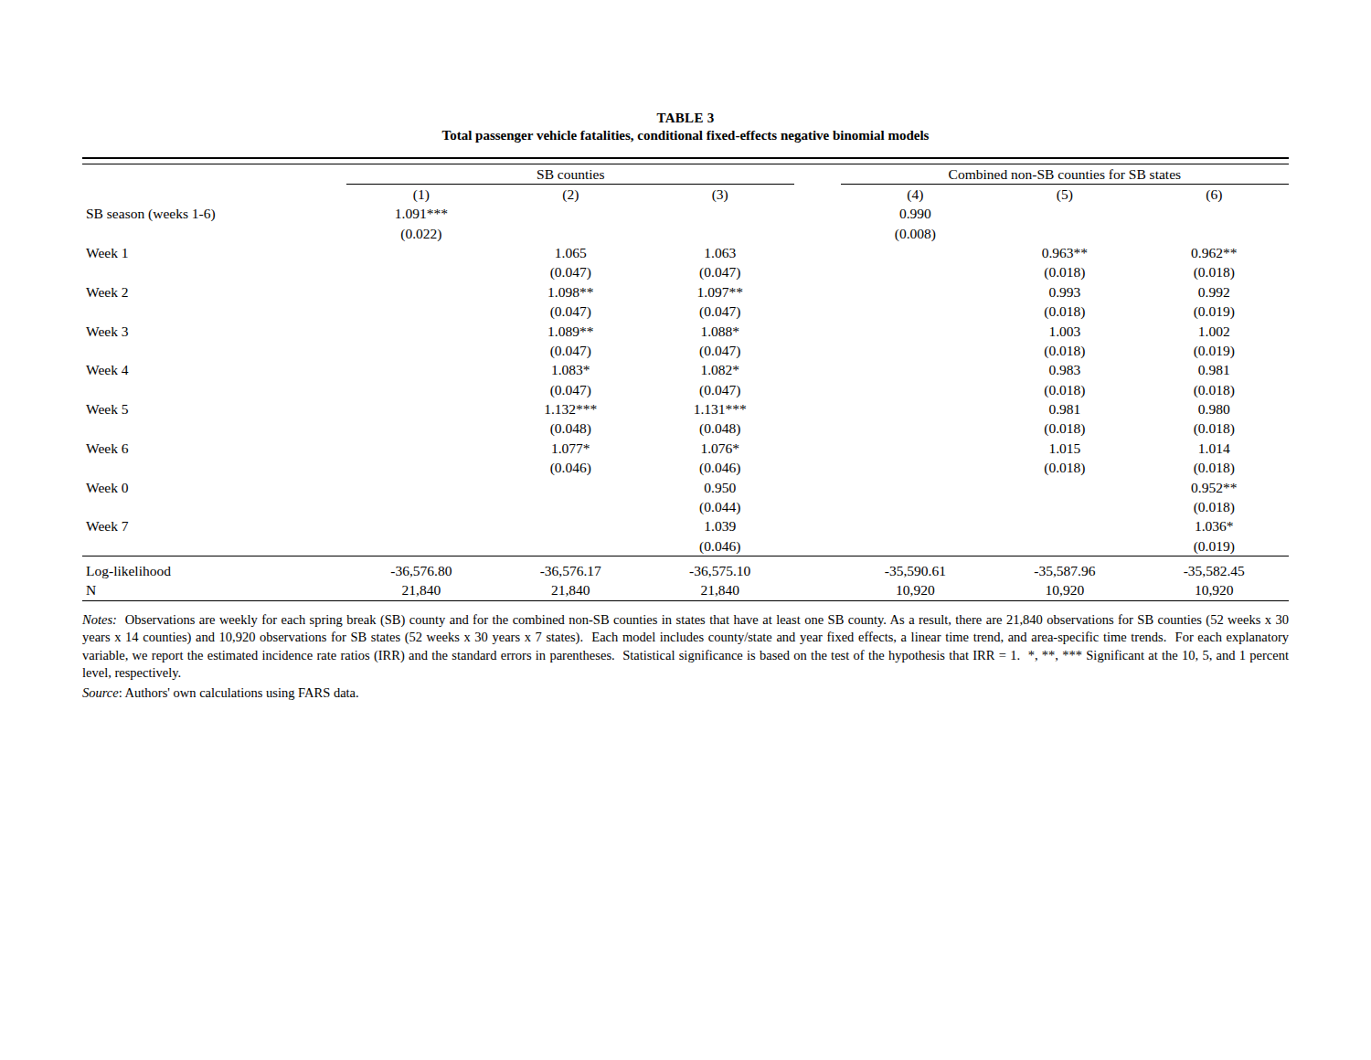TABLE 3
Total passenger vehicle fatalities, conditional fixed-effects negative binomial models
| | SB counties | | Combined non-SB counties for SB states |
| | (1) | (2) | (3) | | (4) | (5) | (6) |
| SB season (weeks 1-6) | 1.091*** | | | | 0.990 | | |
| | (0.022) | | | | (0.008) | | |
| Week 1 | | 1.065 | 1.063 | | | 0.963** | 0.962** |
| | | (0.047) | (0.047) | | | (0.018) | (0.018) |
| Week 2 | | 1.098** | 1.097** | | | 0.993 | 0.992 |
| | | (0.047) | (0.047) | | | (0.018) | (0.019) |
| Week 3 | | 1.089** | 1.088* | | | 1.003 | 1.002 |
| | | (0.047) | (0.047) | | | (0.018) | (0.019) |
| Week 4 | | 1.083* | 1.082* | | | 0.983 | 0.981 |
| | | (0.047) | (0.047) | | | (0.018) | (0.018) |
| Week 5 | | 1.132*** | 1.131*** | | | 0.981 | 0.980 |
| | | (0.048) | (0.048) | | | (0.018) | (0.018) |
| Week 6 | | 1.077* | 1.076* | | | 1.015 | 1.014 |
| | | (0.046) | (0.046) | | | (0.018) | (0.018) |
| Week 0 | | | 0.950 | | | | 0.952** |
| | | | (0.044) | | | | (0.018) |
| Week 7 | | | 1.039 | | | | 1.036* |
| | | | (0.046) | | | | (0.019) |
| Log-likelihood | -36,576.80 | -36,576.17 | -36,575.10 | | -35,590.61 | -35,587.96 | -35,582.45 |
| N | 21,840 | 21,840 | 21,840 | | 10,920 | 10,920 | 10,920 |
Notes: Observations are weekly for each spring break (SB) county and for the combined non-SB counties in states that have at least one SB county. As a result, there are 21,840 observations for SB counties (52 weeks x 30 years x 14 counties) and 10,920 observations for SB states (52 weeks x 30 years x 7 states). Each model includes county/state and year fixed effects, a linear time trend, and area-specific time trends. For each explanatory variable, we report the estimated incidence rate ratios (IRR) and the standard errors in parentheses. Statistical significance is based on the test of the hypothesis that IRR = 1. *, **, *** Significant at the 10, 5, and 1 percent level, respectively.
Source: Authors' own calculations using FARS data.